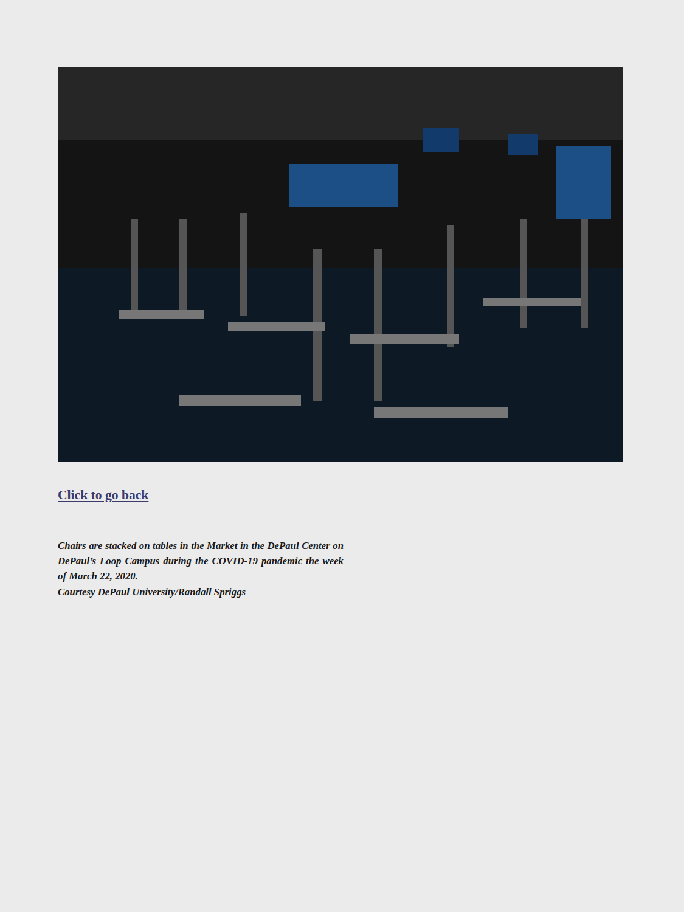Click to go back
Chairs are stacked on tables in the Market in the DePaul Center on DePaul’s Loop Campus during the COVID-19 pandemic the week of March 22, 2020.
Courtesy DePaul University/Randall Spriggs